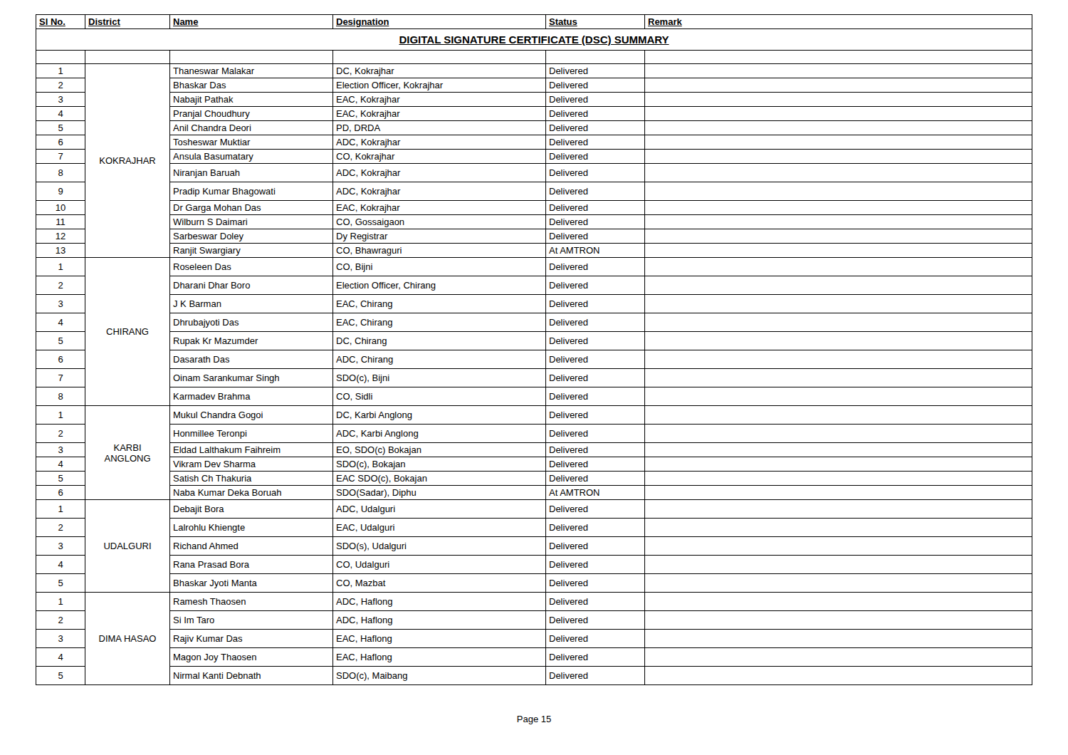| DIGITAL SIGNATURE CERTIFICATE (DSC) SUMMARY |
| Sl No. | District | Name | Designation | Status | Remark |
| 1 | KOKRAJHAR | Thaneswar Malakar | DC, Kokrajhar | Delivered | |
| 2 | Bhaskar Das | Election Officer, Kokrajhar | Delivered | |
| 3 | Nabajit Pathak | EAC, Kokrajhar | Delivered | |
| 4 | Pranjal Choudhury | EAC, Kokrajhar | Delivered | |
| 5 | Anil Chandra Deori | PD, DRDA | Delivered | |
| 6 | Tosheswar Muktiar | ADC, Kokrajhar | Delivered | |
| 7 | Ansula Basumatary | CO, Kokrajhar | Delivered | |
| 8 | Niranjan Baruah | ADC, Kokrajhar | Delivered | |
| 9 | Pradip Kumar Bhagowati | ADC, Kokrajhar | Delivered | |
| 10 | Dr Garga Mohan Das | EAC, Kokrajhar | Delivered | |
| 11 | Wilburn S Daimari | CO, Gossaigaon | Delivered | |
| 12 | Sarbeswar Doley | Dy Registrar | Delivered | |
| 13 | Ranjit Swargiary | CO, Bhawraguri | At AMTRON | |
| 1 | CHIRANG | Roseleen Das | CO, Bijni | Delivered | |
| 2 | Dharani Dhar Boro | Election Officer, Chirang | Delivered | |
| 3 | J K Barman | EAC, Chirang | Delivered | |
| 4 | Dhrubajyoti Das | EAC, Chirang | Delivered | |
| 5 | Rupak Kr Mazumder | DC, Chirang | Delivered | |
| 6 | Dasarath Das | ADC, Chirang | Delivered | |
| 7 | Oinam Sarankumar Singh | SDO(c), Bijni | Delivered | |
| 8 | Karmadev Brahma | CO, Sidli | Delivered | |
| 1 | KARBI ANGLONG | Mukul Chandra Gogoi | DC, Karbi Anglong | Delivered | |
| 2 | Honmillee Teronpi | ADC, Karbi Anglong | Delivered | |
| 3 | Eldad Lalthakum Faihreim | EO, SDO(c) Bokajan | Delivered | |
| 4 | Vikram Dev Sharma | SDO(c), Bokajan | Delivered | |
| 5 | Satish Ch Thakuria | EAC SDO(c), Bokajan | Delivered | |
| 6 | Naba Kumar Deka Boruah | SDO(Sadar), Diphu | At AMTRON | |
| 1 | UDALGURI | Debajit Bora | ADC, Udalguri | Delivered | |
| 2 | Lalrohlu Khiengte | EAC, Udalguri | Delivered | |
| 3 | Richand Ahmed | SDO(s), Udalguri | Delivered | |
| 4 | Rana Prasad Bora | CO, Udalguri | Delivered | |
| 5 | Bhaskar Jyoti Manta | CO, Mazbat | Delivered | |
| 1 | DIMA HASAO | Ramesh Thaosen | ADC, Haflong | Delivered | |
| 2 | Si Im Taro | ADC, Haflong | Delivered | |
| 3 | Rajiv Kumar Das | EAC, Haflong | Delivered | |
| 4 | Magon Joy Thaosen | EAC, Haflong | Delivered | |
| 5 | Nirmal Kanti Debnath | SDO(c), Maibang | Delivered | |
Page 15